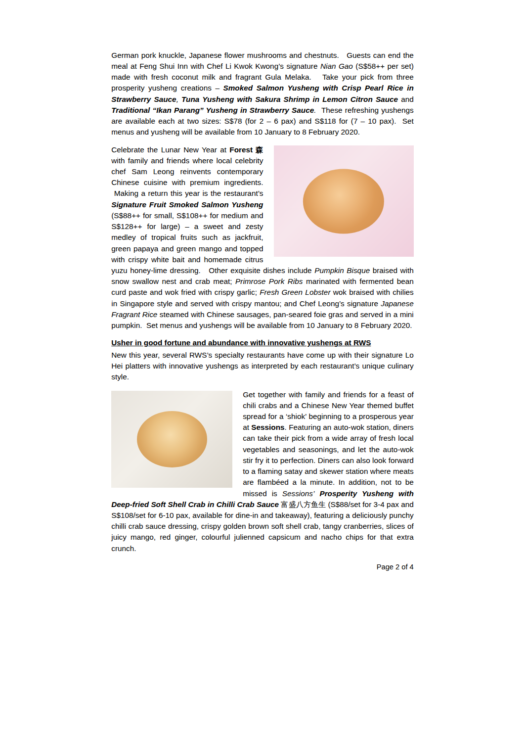German pork knuckle, Japanese flower mushrooms and chestnuts. Guests can end the meal at Feng Shui Inn with Chef Li Kwok Kwong’s signature Nian Gao (S$58++ per set) made with fresh coconut milk and fragrant Gula Melaka. Take your pick from three prosperity yusheng creations – Smoked Salmon Yusheng with Crisp Pearl Rice in Strawberry Sauce, Tuna Yusheng with Sakura Shrimp in Lemon Citron Sauce and Traditional “Ikan Parang” Yusheng in Strawberry Sauce. These refreshing yushengs are available each at two sizes: S$78 (for 2 – 6 pax) and S$118 for (7 – 10 pax). Set menus and yusheng will be available from 10 January to 8 February 2020.
Celebrate the Lunar New Year at Forest 森 with family and friends where local celebrity chef Sam Leong reinvents contemporary Chinese cuisine with premium ingredients. Making a return this year is the restaurant’s Signature Fruit Smoked Salmon Yusheng (S$88++ for small, S$108++ for medium and S$128++ for large) – a sweet and zesty medley of tropical fruits such as jackfruit, green papaya and green mango and topped with crispy white bait and homemade citrus yuzu honey-lime dressing. Other exquisite dishes include Pumpkin Bisque braised with snow swallow nest and crab meat; Primrose Pork Ribs marinated with fermented bean curd paste and wok fried with crispy garlic; Fresh Green Lobster wok braised with chilies in Singapore style and served with crispy mantou; and Chef Leong’s signature Japanese Fragrant Rice steamed with Chinese sausages, pan-seared foie gras and served in a mini pumpkin. Set menus and yushengs will be available from 10 January to 8 February 2020.
Usher in good fortune and abundance with innovative yushengs at RWS
New this year, several RWS’s specialty restaurants have come up with their signature Lo Hei platters with innovative yushengs as interpreted by each restaurant’s unique culinary style.
Get together with family and friends for a feast of chili crabs and a Chinese New Year themed buffet spread for a ‘shiok’ beginning to a prosperous year at Sessions. Featuring an auto-wok station, diners can take their pick from a wide array of fresh local vegetables and seasonings, and let the auto-wok stir fry it to perfection. Diners can also look forward to a flaming satay and skewer station where meats are flambéed a la minute. In addition, not to be missed is Sessions’ Prosperity Yusheng with Deep-fried Soft Shell Crab in Chilli Crab Sauce 富盛八方鱼生 (S$88/set for 3-4 pax and S$108/set for 6-10 pax, available for dine-in and takeaway), featuring a deliciously punchy chilli crab sauce dressing, crispy golden brown soft shell crab, tangy cranberries, slices of juicy mango, red ginger, colourful julienned capsicum and nacho chips for that extra crunch.
Page 2 of 4